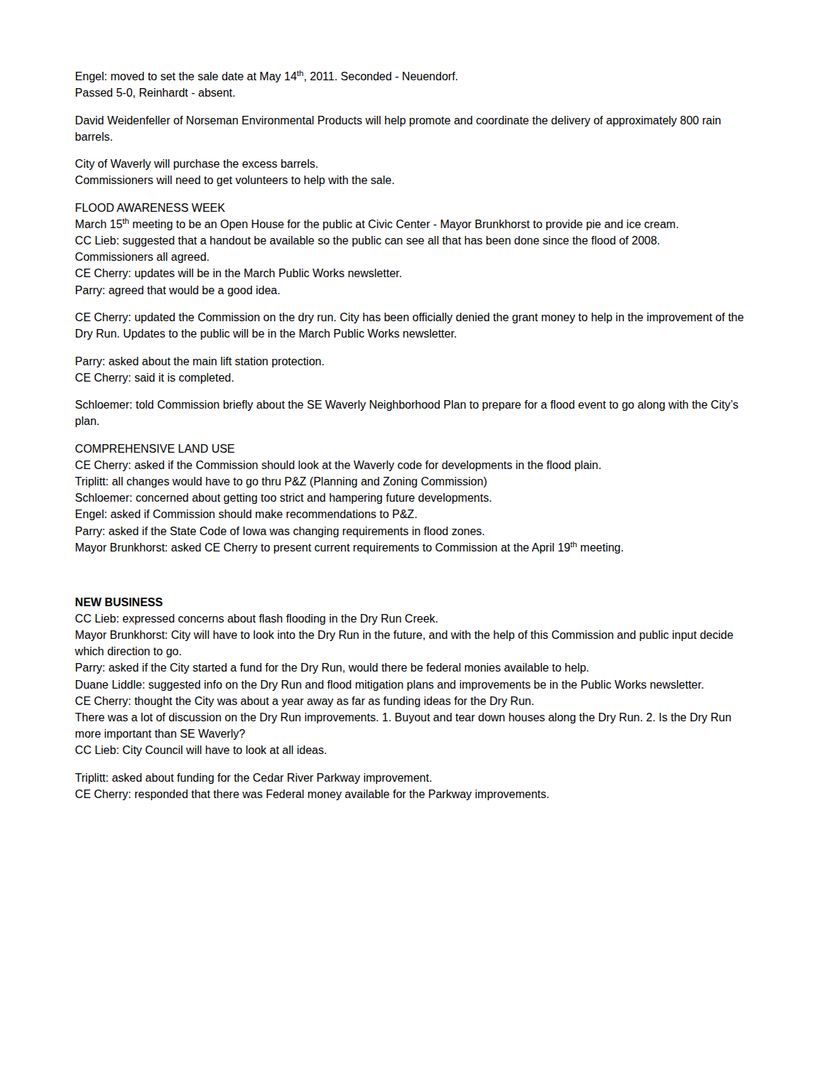Engel: moved to set the sale date at May 14th, 2011. Seconded - Neuendorf.
Passed 5-0, Reinhardt - absent.
David Weidenfeller of Norseman Environmental Products will help promote and coordinate the delivery of approximately 800 rain barrels.
City of Waverly will purchase the excess barrels.
Commissioners will need to get volunteers to help with the sale.
FLOOD AWARENESS WEEK
March 15th meeting to be an Open House for the public at Civic Center - Mayor Brunkhorst to provide pie and ice cream.
CC Lieb: suggested that a handout be available so the public can see all that has been done since the flood of 2008.
Commissioners all agreed.
CE Cherry: updates will be in the March Public Works newsletter.
Parry: agreed that would be a good idea.
CE Cherry: updated the Commission on the dry run. City has been officially denied the grant money to help in the improvement of the Dry Run. Updates to the public will be in the March Public Works newsletter.
Parry: asked about the main lift station protection.
CE Cherry: said it is completed.
Schloemer: told Commission briefly about the SE Waverly Neighborhood Plan to prepare for a flood event to go along with the City’s plan.
COMPREHENSIVE LAND USE
CE Cherry: asked if the Commission should look at the Waverly code for developments in the flood plain.
Triplitt: all changes would have to go thru P&Z (Planning and Zoning Commission)
Schloemer: concerned about getting too strict and hampering future developments.
Engel: asked if Commission should make recommendations to P&Z.
Parry: asked if the State Code of Iowa was changing requirements in flood zones.
Mayor Brunkhorst: asked CE Cherry to present current requirements to Commission at the April 19th meeting.
NEW BUSINESS
CC Lieb: expressed concerns about flash flooding in the Dry Run Creek.
Mayor Brunkhorst: City will have to look into the Dry Run in the future, and with the help of this Commission and public input decide which direction to go.
Parry: asked if the City started a fund for the Dry Run, would there be federal monies available to help.
Duane Liddle: suggested info on the Dry Run and flood mitigation plans and improvements be in the Public Works newsletter.
CE Cherry: thought the City was about a year away as far as funding ideas for the Dry Run.
There was a lot of discussion on the Dry Run improvements. 1. Buyout and tear down houses along the Dry Run. 2. Is the Dry Run more important than SE Waverly?
CC Lieb: City Council will have to look at all ideas.
Triplitt: asked about funding for the Cedar River Parkway improvement.
CE Cherry: responded that there was Federal money available for the Parkway improvements.